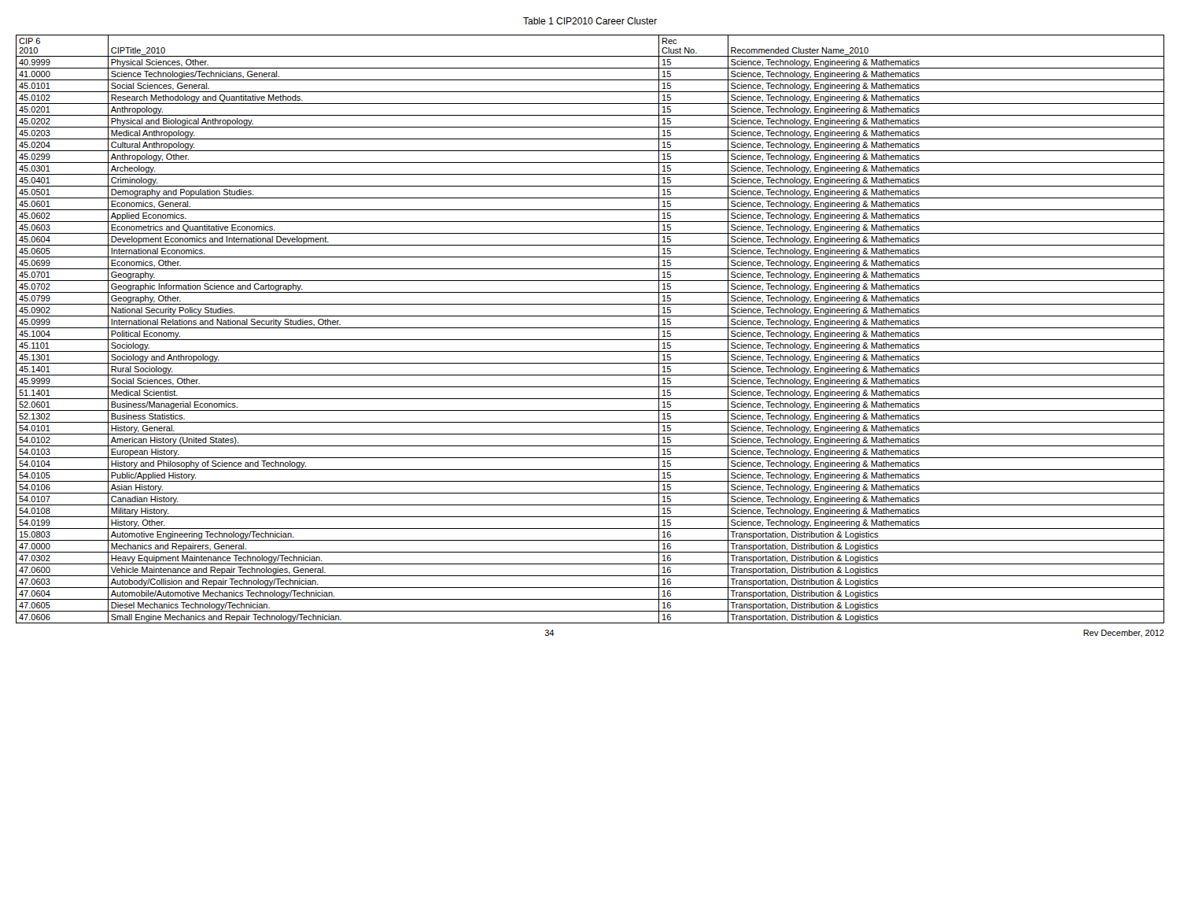Table 1 CIP2010 Career Cluster
| CIP 6 2010 | CIPTitle_2010 | Rec Clust No. | Recommended Cluster Name_2010 |
| --- | --- | --- | --- |
| 40.9999 | Physical Sciences, Other. | 15 | Science, Technology, Engineering & Mathematics |
| 41.0000 | Science Technologies/Technicians, General. | 15 | Science, Technology, Engineering & Mathematics |
| 45.0101 | Social Sciences, General. | 15 | Science, Technology, Engineering & Mathematics |
| 45.0102 | Research Methodology and Quantitative Methods. | 15 | Science, Technology, Engineering & Mathematics |
| 45.0201 | Anthropology. | 15 | Science, Technology, Engineering & Mathematics |
| 45.0202 | Physical and Biological Anthropology. | 15 | Science, Technology, Engineering & Mathematics |
| 45.0203 | Medical Anthropology. | 15 | Science, Technology, Engineering & Mathematics |
| 45.0204 | Cultural Anthropology. | 15 | Science, Technology, Engineering & Mathematics |
| 45.0299 | Anthropology, Other. | 15 | Science, Technology, Engineering & Mathematics |
| 45.0301 | Archeology. | 15 | Science, Technology, Engineering & Mathematics |
| 45.0401 | Criminology. | 15 | Science, Technology, Engineering & Mathematics |
| 45.0501 | Demography and Population Studies. | 15 | Science, Technology, Engineering & Mathematics |
| 45.0601 | Economics, General. | 15 | Science, Technology, Engineering & Mathematics |
| 45.0602 | Applied Economics. | 15 | Science, Technology, Engineering & Mathematics |
| 45.0603 | Econometrics and Quantitative Economics. | 15 | Science, Technology, Engineering & Mathematics |
| 45.0604 | Development Economics and International Development. | 15 | Science, Technology, Engineering & Mathematics |
| 45.0605 | International Economics. | 15 | Science, Technology, Engineering & Mathematics |
| 45.0699 | Economics, Other. | 15 | Science, Technology, Engineering & Mathematics |
| 45.0701 | Geography. | 15 | Science, Technology, Engineering & Mathematics |
| 45.0702 | Geographic Information Science and Cartography. | 15 | Science, Technology, Engineering & Mathematics |
| 45.0799 | Geography, Other. | 15 | Science, Technology, Engineering & Mathematics |
| 45.0902 | National Security Policy Studies. | 15 | Science, Technology, Engineering & Mathematics |
| 45.0999 | International Relations and National Security Studies, Other. | 15 | Science, Technology, Engineering & Mathematics |
| 45.1004 | Political Economy. | 15 | Science, Technology, Engineering & Mathematics |
| 45.1101 | Sociology. | 15 | Science, Technology, Engineering & Mathematics |
| 45.1301 | Sociology and Anthropology. | 15 | Science, Technology, Engineering & Mathematics |
| 45.1401 | Rural Sociology. | 15 | Science, Technology, Engineering & Mathematics |
| 45.9999 | Social Sciences, Other. | 15 | Science, Technology, Engineering & Mathematics |
| 51.1401 | Medical Scientist. | 15 | Science, Technology, Engineering & Mathematics |
| 52.0601 | Business/Managerial Economics. | 15 | Science, Technology, Engineering & Mathematics |
| 52.1302 | Business Statistics. | 15 | Science, Technology, Engineering & Mathematics |
| 54.0101 | History, General. | 15 | Science, Technology, Engineering & Mathematics |
| 54.0102 | American History (United States). | 15 | Science, Technology, Engineering & Mathematics |
| 54.0103 | European History. | 15 | Science, Technology, Engineering & Mathematics |
| 54.0104 | History and Philosophy of Science and Technology. | 15 | Science, Technology, Engineering & Mathematics |
| 54.0105 | Public/Applied History. | 15 | Science, Technology, Engineering & Mathematics |
| 54.0106 | Asian History. | 15 | Science, Technology, Engineering & Mathematics |
| 54.0107 | Canadian History. | 15 | Science, Technology, Engineering & Mathematics |
| 54.0108 | Military History. | 15 | Science, Technology, Engineering & Mathematics |
| 54.0199 | History, Other. | 15 | Science, Technology, Engineering & Mathematics |
| 15.0803 | Automotive Engineering Technology/Technician. | 16 | Transportation, Distribution & Logistics |
| 47.0000 | Mechanics and Repairers, General. | 16 | Transportation, Distribution & Logistics |
| 47.0302 | Heavy Equipment Maintenance Technology/Technician. | 16 | Transportation, Distribution & Logistics |
| 47.0600 | Vehicle Maintenance and Repair Technologies, General. | 16 | Transportation, Distribution & Logistics |
| 47.0603 | Autobody/Collision and Repair Technology/Technician. | 16 | Transportation, Distribution & Logistics |
| 47.0604 | Automobile/Automotive Mechanics Technology/Technician. | 16 | Transportation, Distribution & Logistics |
| 47.0605 | Diesel Mechanics Technology/Technician. | 16 | Transportation, Distribution & Logistics |
| 47.0606 | Small Engine Mechanics and Repair Technology/Technician. | 16 | Transportation, Distribution & Logistics |
34
Rev December, 2012